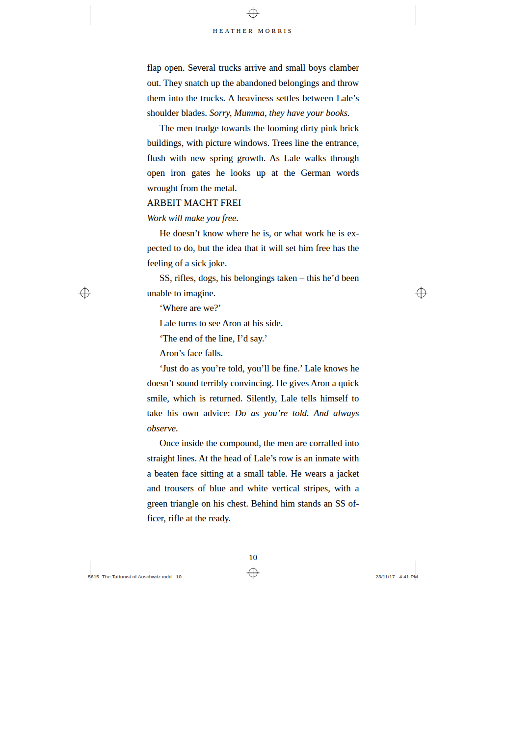Heather Morris
flap open. Several trucks arrive and small boys clamber out. They snatch up the abandoned belongings and throw them into the trucks. A heaviness settles between Lale’s shoulder blades. Sorry, Mumma, they have your books.
The men trudge towards the looming dirty pink brick buildings, with picture windows. Trees line the entrance, flush with new spring growth. As Lale walks through open iron gates he looks up at the German words wrought from the metal.
ARBEIT MACHT FREI
Work will make you free.
He doesn’t know where he is, or what work he is expected to do, but the idea that it will set him free has the feeling of a sick joke.
SS, rifles, dogs, his belongings taken – this he’d been unable to imagine.
‘Where are we?’
Lale turns to see Aron at his side.
‘The end of the line, I’d say.’
Aron’s face falls.
‘Just do as you’re told, you’ll be fine.’ Lale knows he doesn’t sound terribly convincing. He gives Aron a quick smile, which is returned. Silently, Lale tells himself to take his own advice: Do as you’re told. And always observe.
Once inside the compound, the men are corralled into straight lines. At the head of Lale’s row is an inmate with a beaten face sitting at a small table. He wears a jacket and trousers of blue and white vertical stripes, with a green triangle on his chest. Behind him stands an SS officer, rifle at the ready.
10
5615_The Tattooist of Auschwitz.indd 10 23/11/17 4:41 PM